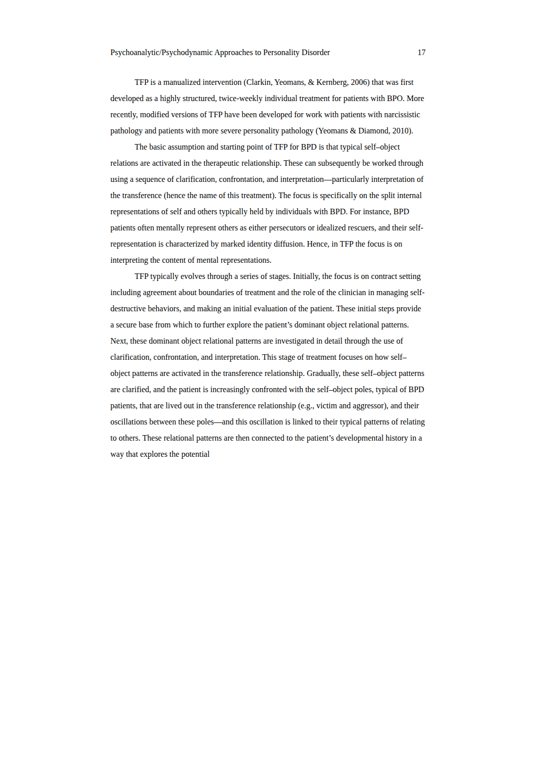Psychoanalytic/Psychodynamic Approaches to Personality Disorder 17
TFP is a manualized intervention (Clarkin, Yeomans, & Kernberg, 2006) that was first developed as a highly structured, twice-weekly individual treatment for patients with BPO. More recently, modified versions of TFP have been developed for work with patients with narcissistic pathology and patients with more severe personality pathology (Yeomans & Diamond, 2010).
The basic assumption and starting point of TFP for BPD is that typical self–object relations are activated in the therapeutic relationship. These can subsequently be worked through using a sequence of clarification, confrontation, and interpretation—particularly interpretation of the transference (hence the name of this treatment). The focus is specifically on the split internal representations of self and others typically held by individuals with BPD. For instance, BPD patients often mentally represent others as either persecutors or idealized rescuers, and their self-representation is characterized by marked identity diffusion. Hence, in TFP the focus is on interpreting the content of mental representations.
TFP typically evolves through a series of stages. Initially, the focus is on contract setting including agreement about boundaries of treatment and the role of the clinician in managing self-destructive behaviors, and making an initial evaluation of the patient. These initial steps provide a secure base from which to further explore the patient’s dominant object relational patterns. Next, these dominant object relational patterns are investigated in detail through the use of clarification, confrontation, and interpretation. This stage of treatment focuses on how self–object patterns are activated in the transference relationship. Gradually, these self–object patterns are clarified, and the patient is increasingly confronted with the self–object poles, typical of BPD patients, that are lived out in the transference relationship (e.g., victim and aggressor), and their oscillations between these poles—and this oscillation is linked to their typical patterns of relating to others. These relational patterns are then connected to the patient’s developmental history in a way that explores the potential